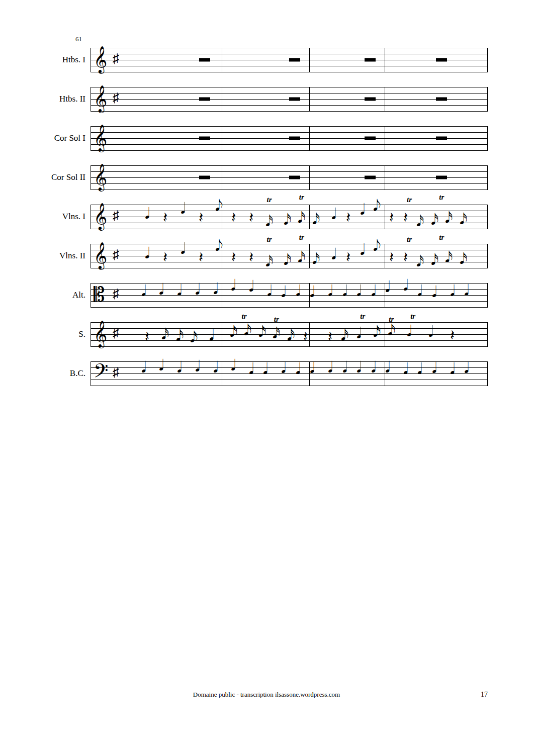61
Htbs. I
𝄞
♯
Htbs. II
𝄞
♯
Cor Sol I
𝄞
Cor Sol II
𝄞
Vlns. I
𝄞
♯
tr
tr
tr
tr
𝅘𝅥
𝄽
𝅘𝅥
𝄽
𝅘𝅥𝅮
𝄽
𝄽
𝅘𝅥𝅯
𝅘𝅥𝅯
𝅘𝅥𝅯
𝅘𝅥𝅯
𝅘𝅥
𝄽
𝅘𝅥
𝅘𝅥𝅮
𝄽
𝄽
𝅘𝅥𝅯
𝅘𝅥𝅯
𝅘𝅥𝅯
𝅘𝅥𝅯
Vlns. II
𝄞
♯
tr
tr
tr
tr
𝅘𝅥
𝄽
𝅘𝅥
𝄽
𝅘𝅥𝅮
𝄽
𝄽
𝅘𝅥𝅯
𝅘𝅥𝅯
𝅘𝅥𝅯
𝅘𝅥𝅯
𝅘𝅥
𝄽
𝅘𝅥
𝅘𝅥𝅮
𝄽
𝄽
𝅘𝅥𝅯
𝅘𝅥𝅯
𝅘𝅥𝅯
𝅘𝅥𝅯
Alt.
𝄡
♯
𝅘𝅥
𝅘𝅥
𝅘𝅥
𝅘𝅥
𝅘𝅥
𝅘𝅥
𝅘𝅥
𝅘𝅥
𝅘𝅥
𝅘𝅥
𝅘𝅥
𝅘𝅥
𝅘𝅥
𝅘𝅥
𝅘𝅥
𝅘𝅥
𝅘𝅥
𝅘𝅥
𝅘𝅥
𝅘𝅥
𝅘𝅥
S.
𝄞
♯
tr
tr
tr
tr
tr
𝄽
𝅘𝅥𝅯
𝅘𝅥𝅯
𝅘𝅥𝅯
𝅘𝅥
𝅘𝅥𝅯
𝅘𝅥𝅯
𝅘𝅥𝅯
𝅘𝅥𝅯
𝅘𝅥𝅯
𝄽
𝄽
𝅘𝅥𝅯
𝅘𝅥
𝅘𝅥𝅯
𝅘𝅥𝅯
𝅘𝅥
𝅘𝅥
𝄽
B.C.
𝄢
♯
𝅘𝅥
𝅘𝅥
𝅘𝅥
𝅘𝅥
𝅘𝅥
𝅘𝅥
𝅘𝅥
𝅘𝅥
𝅘𝅥
𝅘𝅥
𝅘𝅥
𝅘𝅥
𝅘𝅥
𝅘𝅥
𝅘𝅥
𝅘𝅥
𝅘𝅥
𝅘𝅥
𝅘𝅥
𝅘𝅥
𝅘𝅥
Domaine public - transcription ilsassone.wordpress.com
17